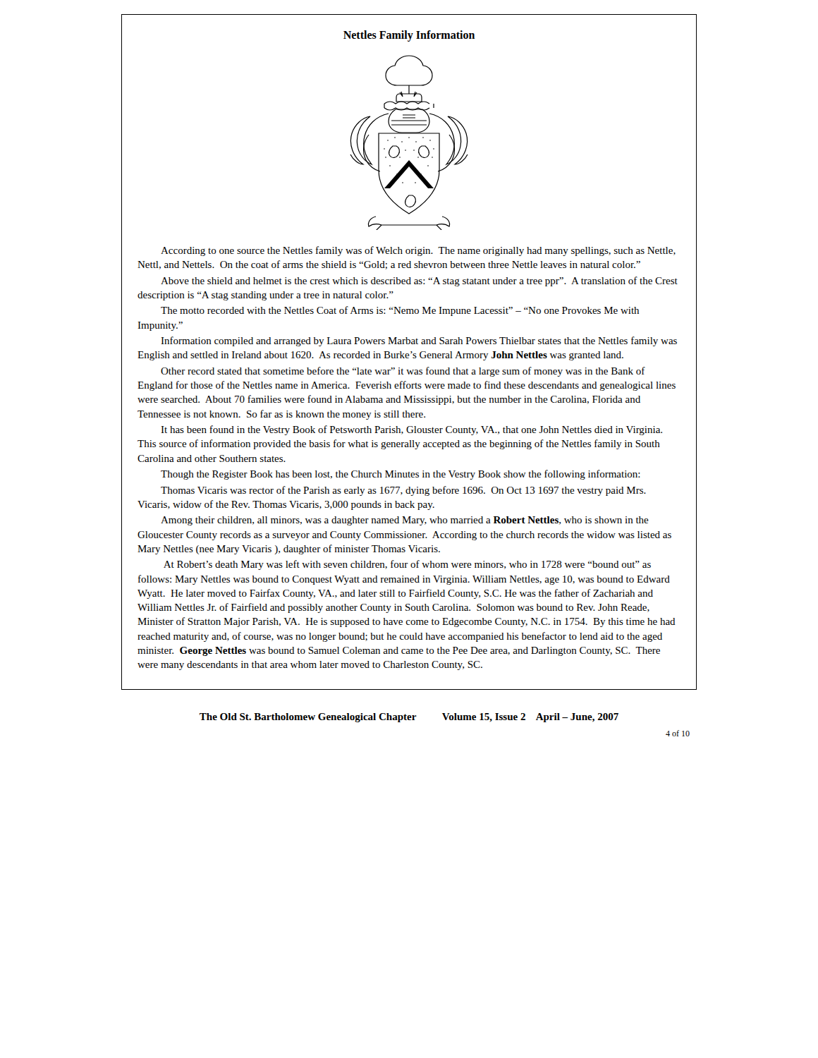Nettles Family Information
Nettles coat of arms
According to one source the Nettles family was of Welch origin. The name originally had many spellings, such as Nettle, Nettl, and Nettels. On the coat of arms the shield is “Gold; a red shevron between three Nettle leaves in natural color.”
Above the shield and helmet is the crest which is described as: “A stag statant under a tree ppr”. A translation of the Crest description is “A stag standing under a tree in natural color.”
The motto recorded with the Nettles Coat of Arms is: “Nemo Me Impune Lacessit” – “No one Provokes Me with Impunity.”
Information compiled and arranged by Laura Powers Marbat and Sarah Powers Thielbar states that the Nettles family was English and settled in Ireland about 1620. As recorded in Burke’s General Armory John Nettles was granted land.
Other record stated that sometime before the “late war” it was found that a large sum of money was in the Bank of England for those of the Nettles name in America. Feverish efforts were made to find these descendants and genealogical lines were searched. About 70 families were found in Alabama and Mississippi, but the number in the Carolina, Florida and Tennessee is not known. So far as is known the money is still there.
It has been found in the Vestry Book of Petsworth Parish, Glouster County, VA., that one John Nettles died in Virginia. This source of information provided the basis for what is generally accepted as the beginning of the Nettles family in South Carolina and other Southern states.
Though the Register Book has been lost, the Church Minutes in the Vestry Book show the following information:
Thomas Vicaris was rector of the Parish as early as 1677, dying before 1696. On Oct 13 1697 the vestry paid Mrs. Vicaris, widow of the Rev. Thomas Vicaris, 3,000 pounds in back pay.
Among their children, all minors, was a daughter named Mary, who married a Robert Nettles, who is shown in the Gloucester County records as a surveyor and County Commissioner. According to the church records the widow was listed as Mary Nettles (nee Mary Vicaris ), daughter of minister Thomas Vicaris.
At Robert’s death Mary was left with seven children, four of whom were minors, who in 1728 were “bound out” as follows: Mary Nettles was bound to Conquest Wyatt and remained in Virginia. William Nettles, age 10, was bound to Edward Wyatt. He later moved to Fairfax County, VA., and later still to Fairfield County, S.C. He was the father of Zachariah and William Nettles Jr. of Fairfield and possibly another County in South Carolina. Solomon was bound to Rev. John Reade, Minister of Stratton Major Parish, VA. He is supposed to have come to Edgecombe County, N.C. in 1754. By this time he had reached maturity and, of course, was no longer bound; but he could have accompanied his benefactor to lend aid to the aged minister. George Nettles was bound to Samuel Coleman and came to the Pee Dee area, and Darlington County, SC. There were many descendants in that area whom later moved to Charleston County, SC.
The Old St. Bartholomew Genealogical Chapter Volume 15, Issue 2 April – June, 2007
4 of 10